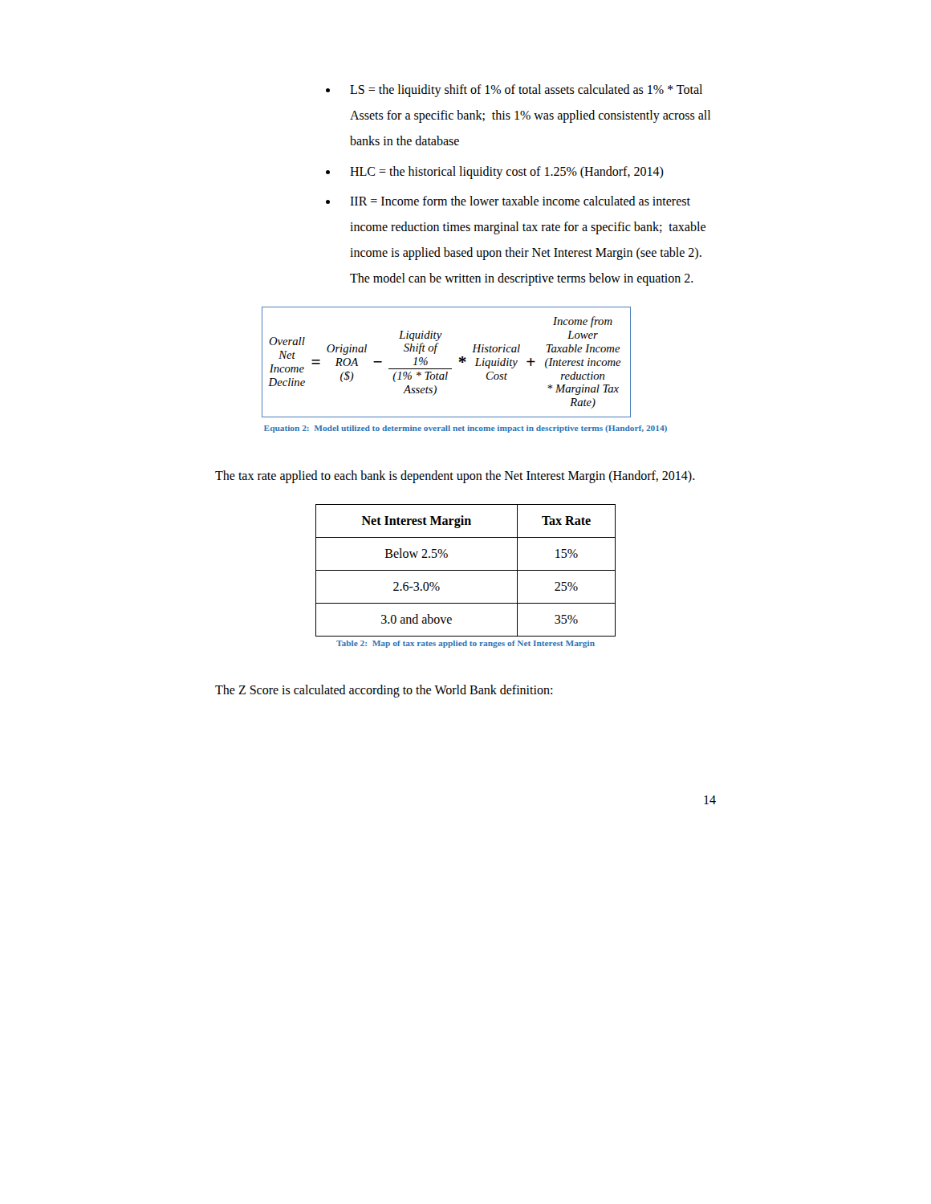LS = the liquidity shift of 1% of total assets calculated as 1% * Total Assets for a specific bank; this 1% was applied consistently across all banks in the database
HLC = the historical liquidity cost of 1.25% (Handorf, 2014)
IIR = Income form the lower taxable income calculated as interest income reduction times marginal tax rate for a specific bank; taxable income is applied based upon their Net Interest Margin (see table 2). The model can be written in descriptive terms below in equation 2.
Overall Net Income Decline = Original ROA ($) − Liquidity Shift of
1% (1% * Total Assets) * Historical Liquidity Cost + Income from Lower Taxable Income (Interest income reduction * Marginal Tax Rate)
Equation 2: Model utilized to determine overall net income impact in descriptive terms (Handorf, 2014)
The tax rate applied to each bank is dependent upon the Net Interest Margin (Handorf, 2014).
| Net Interest Margin | Tax Rate |
| --- | --- |
| Below 2.5% | 15% |
| 2.6-3.0% | 25% |
| 3.0 and above | 35% |
Table 2: Map of tax rates applied to ranges of Net Interest Margin
The Z Score is calculated according to the World Bank definition:
14